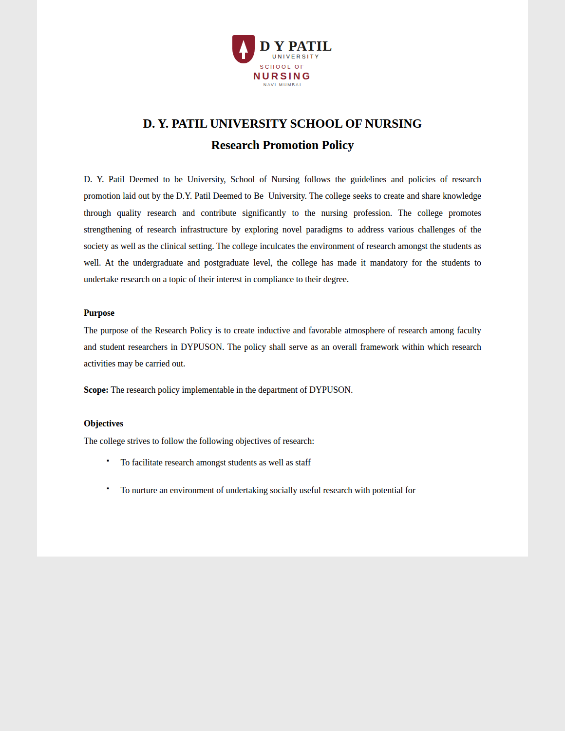D Y PATIL
UNIVERSITY
SCHOOL OF
NURSING
NAVI MUMBAI
D. Y. PATIL UNIVERSITY SCHOOL OF NURSING
Research Promotion Policy
D. Y. Patil Deemed to be University, School of Nursing follows the guidelines and policies of research promotion laid out by the D.Y. Patil Deemed to Be University. The college seeks to create and share knowledge through quality research and contribute significantly to the nursing profession. The college promotes strengthening of research infrastructure by exploring novel paradigms to address various challenges of the society as well as the clinical setting. The college inculcates the environment of research amongst the students as well. At the undergraduate and postgraduate level, the college has made it mandatory for the students to undertake research on a topic of their interest in compliance to their degree.
Purpose
The purpose of the Research Policy is to create inductive and favorable atmosphere of research among faculty and student researchers in DYPUSON. The policy shall serve as an overall framework within which research activities may be carried out.
Scope: The research policy implementable in the department of DYPUSON.
Objectives
The college strives to follow the following objectives of research:
To facilitate research amongst students as well as staff
To nurture an environment of undertaking socially useful research with potential for